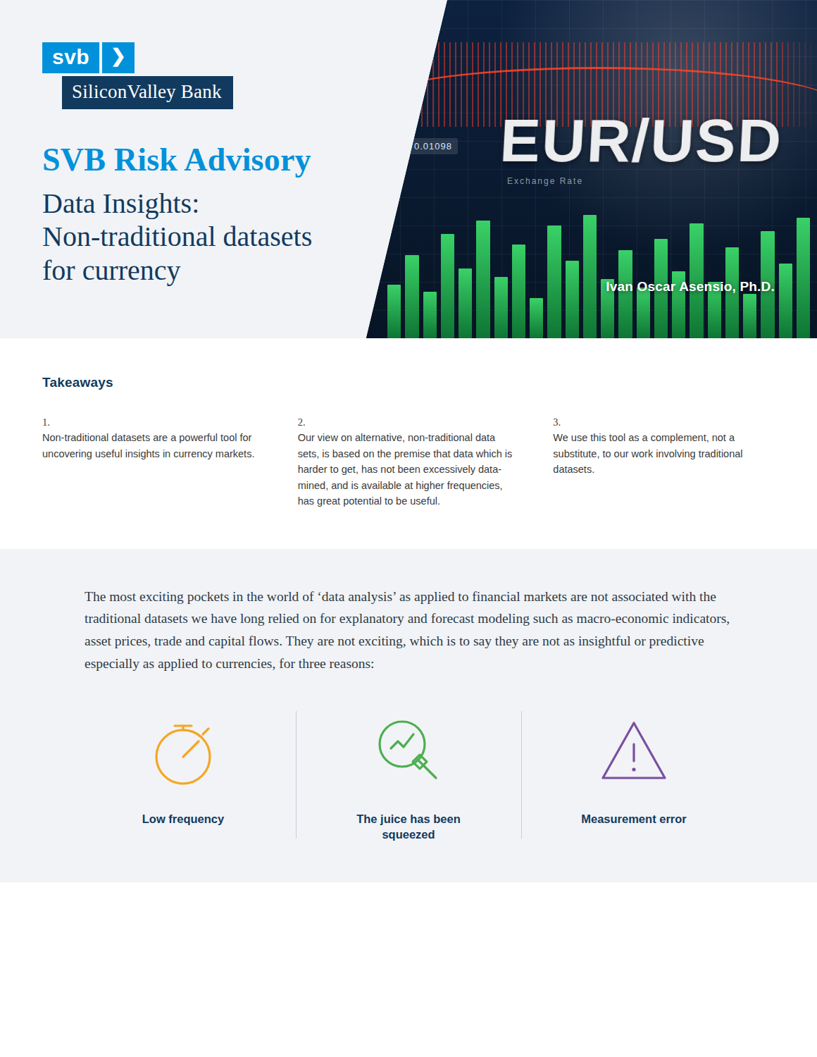0.01098
EUR/USD
Exchange Rate
svb ❯
SiliconValley Bank
SVB Risk Advisory
Data Insights:
Non-traditional datasets
for currency
Ivan Oscar Asensio, Ph.D.
Takeaways
1.
Non-traditional datasets are a powerful tool for uncovering useful insights in currency markets.
2.
Our view on alternative, non-traditional data sets, is based on the premise that data which is harder to get, has not been excessively data-mined, and is available at higher frequencies, has great potential to be useful.
3.
We use this tool as a complement, not a substitute, to our work involving traditional datasets.
The most exciting pockets in the world of ‘data analysis’ as applied to financial markets are not associated with the traditional datasets we have long relied on for explanatory and forecast modeling such as macro-economic indicators, asset prices, trade and capital flows. They are not exciting, which is to say they are not as insightful or predictive especially as applied to currencies, for three reasons:
Low frequency
The juice has been
squeezed
Measurement error